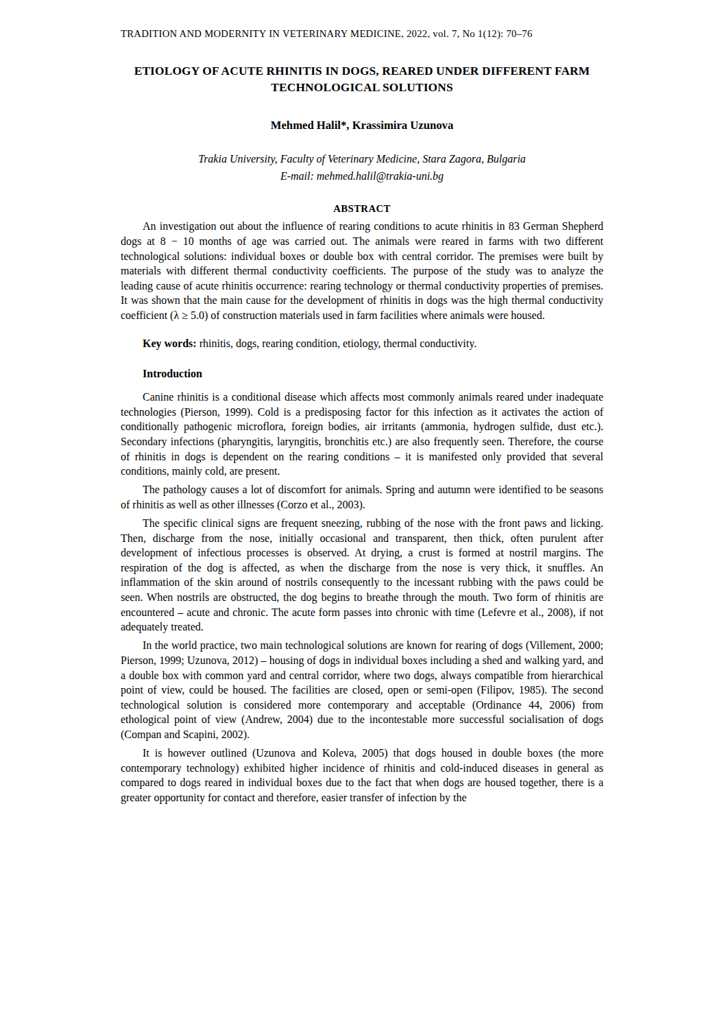TRADITION AND MODERNITY IN VETERINARY MEDICINE, 2022, vol. 7, No 1(12): 70–76
Etiology of Acute Rhinitis in Dogs, Reared Under Different Farm Technological Solutions
Mehmed Halil*, Krassimira Uzunova
Trakia University, Faculty of Veterinary Medicine, Stara Zagora, Bulgaria
E-mail: mehmed.halil@trakia-uni.bg
ABSTRACT
An investigation out about the influence of rearing conditions to acute rhinitis in 83 German Shepherd dogs at 8 − 10 months of age was carried out. The animals were reared in farms with two different technological solutions: individual boxes or double box with central corridor. The premises were built by materials with different thermal conductivity coefficients. The purpose of the study was to analyze the leading cause of acute rhinitis occurrence: rearing technology or thermal conductivity properties of premises. It was shown that the main cause for the development of rhinitis in dogs was the high thermal conductivity coefficient (λ ≥ 5.0) of construction materials used in farm facilities where animals were housed.
Key words: rhinitis, dogs, rearing condition, etiology, thermal conductivity.
Introduction
Canine rhinitis is a conditional disease which affects most commonly animals reared under inadequate technologies (Pierson, 1999). Cold is a predisposing factor for this infection as it activates the action of conditionally pathogenic microflora, foreign bodies, air irritants (ammonia, hydrogen sulfide, dust etc.). Secondary infections (pharyngitis, laryngitis, bronchitis etc.) are also frequently seen. Therefore, the course of rhinitis in dogs is dependent on the rearing conditions – it is manifested only provided that several conditions, mainly cold, are present.
The pathology causes a lot of discomfort for animals. Spring and autumn were identified to be seasons of rhinitis as well as other illnesses (Corzo et al., 2003).
The specific clinical signs are frequent sneezing, rubbing of the nose with the front paws and licking. Then, discharge from the nose, initially occasional and transparent, then thick, often purulent after development of infectious processes is observed. At drying, a crust is formed at nostril margins. The respiration of the dog is affected, as when the discharge from the nose is very thick, it snuffles. An inflammation of the skin around of nostrils consequently to the incessant rubbing with the paws could be seen. When nostrils are obstructed, the dog begins to breathe through the mouth. Two form of rhinitis are encountered – acute and chronic. The acute form passes into chronic with time (Lefevre et al., 2008), if not adequately treated.
In the world practice, two main technological solutions are known for rearing of dogs (Villement, 2000; Pierson, 1999; Uzunova, 2012) – housing of dogs in individual boxes including a shed and walking yard, and a double box with common yard and central corridor, where two dogs, always compatible from hierarchical point of view, could be housed. The facilities are closed, open or semi-open (Filipov, 1985). The second technological solution is considered more contemporary and acceptable (Ordinance 44, 2006) from ethological point of view (Andrew, 2004) due to the incontestable more successful socialisation of dogs (Compan and Scapini, 2002).
It is however outlined (Uzunova and Koleva, 2005) that dogs housed in double boxes (the more contemporary technology) exhibited higher incidence of rhinitis and cold-induced diseases in general as compared to dogs reared in individual boxes due to the fact that when dogs are housed together, there is a greater opportunity for contact and therefore, easier transfer of infection by the